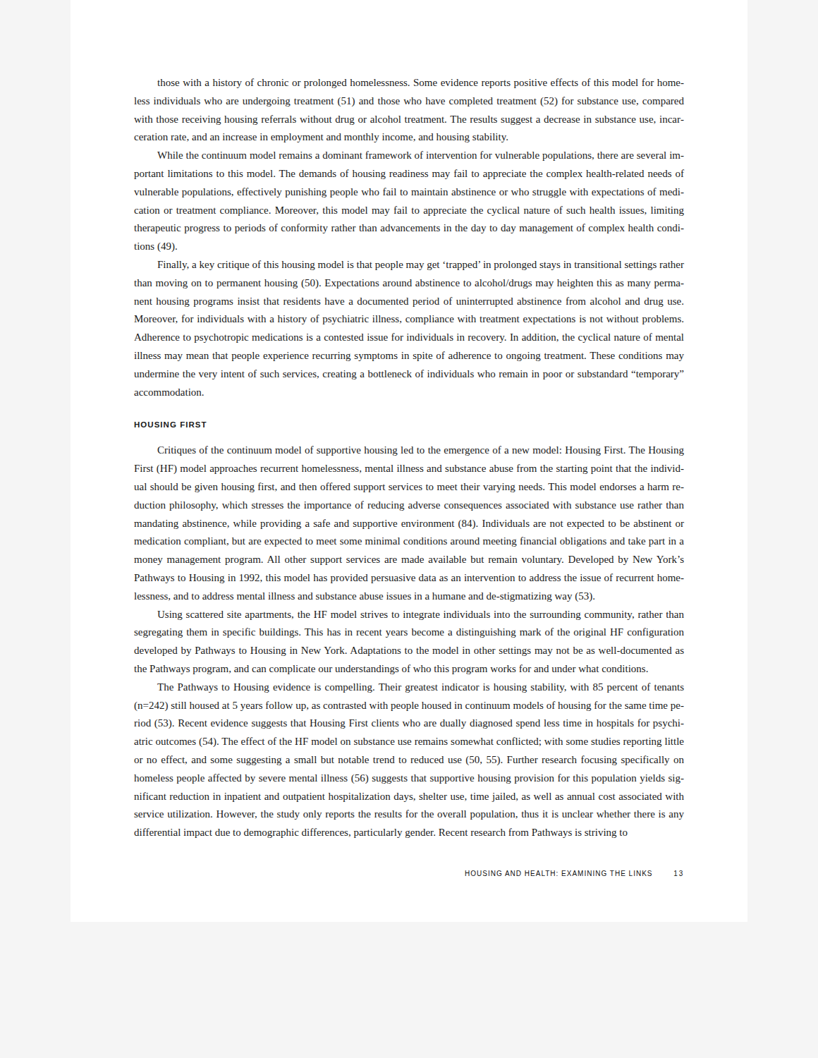those with a history of chronic or prolonged homelessness. Some evidence reports positive effects of this model for homeless individuals who are undergoing treatment (51) and those who have completed treatment (52) for substance use, compared with those receiving housing referrals without drug or alcohol treatment. The results suggest a decrease in substance use, incarceration rate, and an increase in employment and monthly income, and housing stability.
While the continuum model remains a dominant framework of intervention for vulnerable populations, there are several important limitations to this model. The demands of housing readiness may fail to appreciate the complex health-related needs of vulnerable populations, effectively punishing people who fail to maintain abstinence or who struggle with expectations of medication or treatment compliance. Moreover, this model may fail to appreciate the cyclical nature of such health issues, limiting therapeutic progress to periods of conformity rather than advancements in the day to day management of complex health conditions (49).
Finally, a key critique of this housing model is that people may get ‘trapped’ in prolonged stays in transitional settings rather than moving on to permanent housing (50). Expectations around abstinence to alcohol/drugs may heighten this as many permanent housing programs insist that residents have a documented period of uninterrupted abstinence from alcohol and drug use. Moreover, for individuals with a history of psychiatric illness, compliance with treatment expectations is not without problems. Adherence to psychotropic medications is a contested issue for individuals in recovery. In addition, the cyclical nature of mental illness may mean that people experience recurring symptoms in spite of adherence to ongoing treatment. These conditions may undermine the very intent of such services, creating a bottleneck of individuals who remain in poor or substandard “temporary” accommodation.
Housing First
Critiques of the continuum model of supportive housing led to the emergence of a new model: Housing First. The Housing First (HF) model approaches recurrent homelessness, mental illness and substance abuse from the starting point that the individual should be given housing first, and then offered support services to meet their varying needs. This model endorses a harm reduction philosophy, which stresses the importance of reducing adverse consequences associated with substance use rather than mandating abstinence, while providing a safe and supportive environment (84). Individuals are not expected to be abstinent or medication compliant, but are expected to meet some minimal conditions around meeting financial obligations and take part in a money management program. All other support services are made available but remain voluntary. Developed by New York’s Pathways to Housing in 1992, this model has provided persuasive data as an intervention to address the issue of recurrent homelessness, and to address mental illness and substance abuse issues in a humane and de-stigmatizing way (53).
Using scattered site apartments, the HF model strives to integrate individuals into the surrounding community, rather than segregating them in specific buildings. This has in recent years become a distinguishing mark of the original HF configuration developed by Pathways to Housing in New York. Adaptations to the model in other settings may not be as well-documented as the Pathways program, and can complicate our understandings of who this program works for and under what conditions.
The Pathways to Housing evidence is compelling. Their greatest indicator is housing stability, with 85 percent of tenants (n=242) still housed at 5 years follow up, as contrasted with people housed in continuum models of housing for the same time period (53). Recent evidence suggests that Housing First clients who are dually diagnosed spend less time in hospitals for psychiatric outcomes (54). The effect of the HF model on substance use remains somewhat conflicted; with some studies reporting little or no effect, and some suggesting a small but notable trend to reduced use (50, 55). Further research focusing specifically on homeless people affected by severe mental illness (56) suggests that supportive housing provision for this population yields significant reduction in inpatient and outpatient hospitalization days, shelter use, time jailed, as well as annual cost associated with service utilization. However, the study only reports the results for the overall population, thus it is unclear whether there is any differential impact due to demographic differences, particularly gender. Recent research from Pathways is striving to
Housing and Health: Examining the Links 13